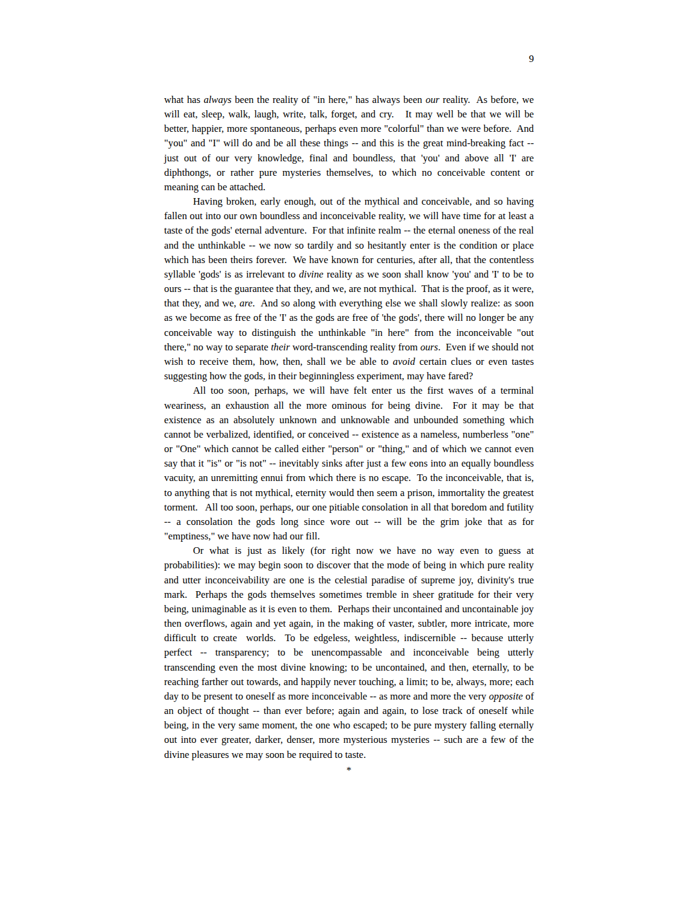9
what has always been the reality of "in here," has always been our reality. As before, we will eat, sleep, walk, laugh, write, talk, forget, and cry. It may well be that we will be better, happier, more spontaneous, perhaps even more "colorful" than we were before. And "you" and "I" will do and be all these things -- and this is the great mind-breaking fact -- just out of our very knowledge, final and boundless, that 'you' and above all 'I' are diphthongs, or rather pure mysteries themselves, to which no conceivable content or meaning can be attached.
Having broken, early enough, out of the mythical and conceivable, and so having fallen out into our own boundless and inconceivable reality, we will have time for at least a taste of the gods' eternal adventure. For that infinite realm -- the eternal oneness of the real and the unthinkable -- we now so tardily and so hesitantly enter is the condition or place which has been theirs forever. We have known for centuries, after all, that the contentless syllable 'gods' is as irrelevant to divine reality as we soon shall know 'you' and 'I' to be to ours -- that is the guarantee that they, and we, are not mythical. That is the proof, as it were, that they, and we, are. And so along with everything else we shall slowly realize: as soon as we become as free of the 'I' as the gods are free of 'the gods', there will no longer be any conceivable way to distinguish the unthinkable "in here" from the inconceivable "out there," no way to separate their word-transcending reality from ours. Even if we should not wish to receive them, how, then, shall we be able to avoid certain clues or even tastes suggesting how the gods, in their beginningless experiment, may have fared?
All too soon, perhaps, we will have felt enter us the first waves of a terminal weariness, an exhaustion all the more ominous for being divine. For it may be that existence as an absolutely unknown and unknowable and unbounded something which cannot be verbalized, identified, or conceived -- existence as a nameless, numberless "one" or "One" which cannot be called either "person" or "thing," and of which we cannot even say that it "is" or "is not" -- inevitably sinks after just a few eons into an equally boundless vacuity, an unremitting ennui from which there is no escape. To the inconceivable, that is, to anything that is not mythical, eternity would then seem a prison, immortality the greatest torment. All too soon, perhaps, our one pitiable consolation in all that boredom and futility -- a consolation the gods long since wore out -- will be the grim joke that as for "emptiness," we have now had our fill.
Or what is just as likely (for right now we have no way even to guess at probabilities): we may begin soon to discover that the mode of being in which pure reality and utter inconceivability are one is the celestial paradise of supreme joy, divinity's true mark. Perhaps the gods themselves sometimes tremble in sheer gratitude for their very being, unimaginable as it is even to them. Perhaps their uncontained and uncontainable joy then overflows, again and yet again, in the making of vaster, subtler, more intricate, more difficult to create worlds. To be edgeless, weightless, indiscernible -- because utterly perfect -- transparency; to be unencompassable and inconceivable being utterly transcending even the most divine knowing; to be uncontained, and then, eternally, to be reaching farther out towards, and happily never touching, a limit; to be, always, more; each day to be present to oneself as more inconceivable -- as more and more the very opposite of an object of thought -- than ever before; again and again, to lose track of oneself while being, in the very same moment, the one who escaped; to be pure mystery falling eternally out into ever greater, darker, denser, more mysterious mysteries -- such are a few of the divine pleasures we may soon be required to taste.
*